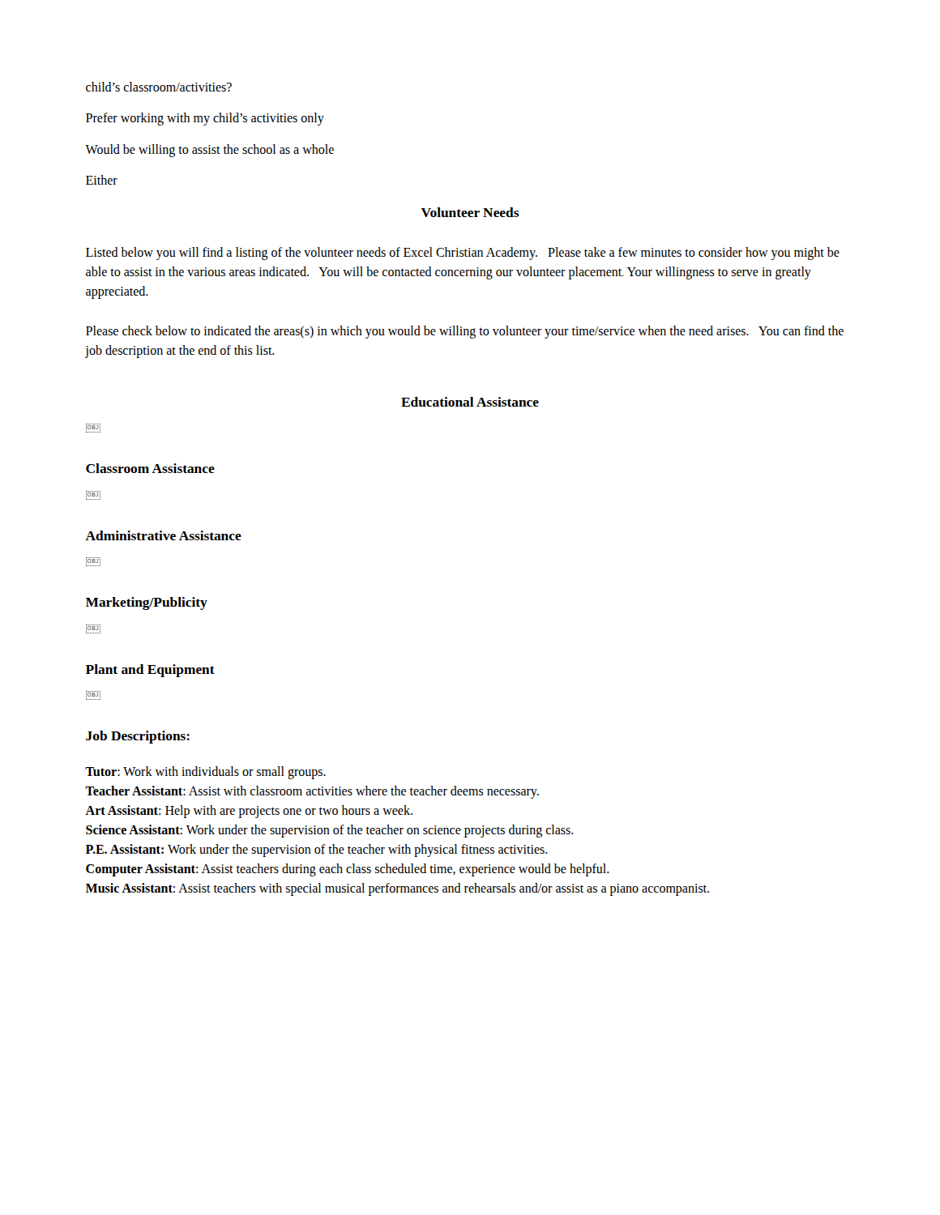child’s classroom/activities?
Prefer working with my child’s activities only
Would be willing to assist the school as a whole
Either
Volunteer Needs
Listed below you will find a listing of the volunteer needs of Excel Christian Academy. Please take a few minutes to consider how you might be able to assist in the various areas indicated. You will be contacted concerning our volunteer placement. Your willingness to serve in greatly appreciated.
Please check below to indicated the areas(s) in which you would be willing to volunteer your time/service when the need arises. You can find the job description at the end of this list.
Educational Assistance
OBJ
Classroom Assistance
OBJ
Administrative Assistance
OBJ
Marketing/Publicity
OBJ
Plant and Equipment
OBJ
Job Descriptions:
Tutor: Work with individuals or small groups.
Teacher Assistant: Assist with classroom activities where the teacher deems necessary.
Art Assistant: Help with are projects one or two hours a week.
Science Assistant: Work under the supervision of the teacher on science projects during class.
P.E. Assistant: Work under the supervision of the teacher with physical fitness activities.
Computer Assistant: Assist teachers during each class scheduled time, experience would be helpful.
Music Assistant: Assist teachers with special musical performances and rehearsals and/or assist as a piano accompanist.